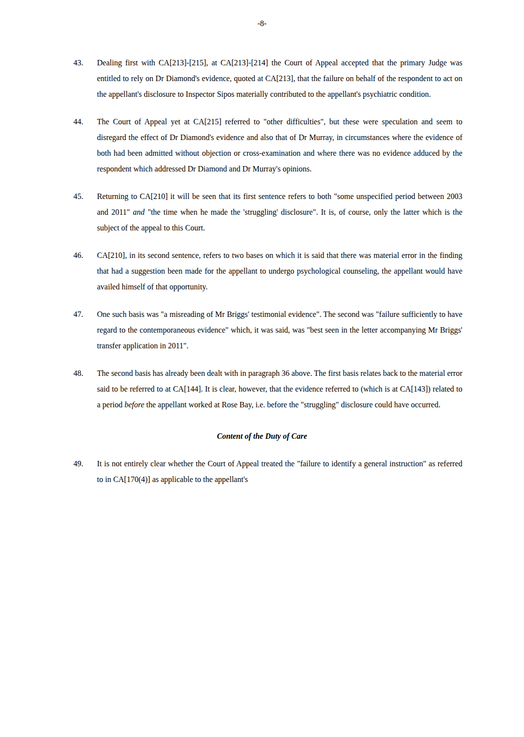-8-
Dealing first with CA[213]-[215], at CA[213]-[214] the Court of Appeal accepted that the primary Judge was entitled to rely on Dr Diamond's evidence, quoted at CA[213], that the failure on behalf of the respondent to act on the appellant's disclosure to Inspector Sipos materially contributed to the appellant's psychiatric condition.
The Court of Appeal yet at CA[215] referred to "other difficulties", but these were speculation and seem to disregard the effect of Dr Diamond's evidence and also that of Dr Murray, in circumstances where the evidence of both had been admitted without objection or cross-examination and where there was no evidence adduced by the respondent which addressed Dr Diamond and Dr Murray's opinions.
Returning to CA[210] it will be seen that its first sentence refers to both "some unspecified period between 2003 and 2011" and "the time when he made the 'struggling' disclosure". It is, of course, only the latter which is the subject of the appeal to this Court.
CA[210], in its second sentence, refers to two bases on which it is said that there was material error in the finding that had a suggestion been made for the appellant to undergo psychological counseling, the appellant would have availed himself of that opportunity.
One such basis was "a misreading of Mr Briggs' testimonial evidence". The second was "failure sufficiently to have regard to the contemporaneous evidence" which, it was said, was "best seen in the letter accompanying Mr Briggs' transfer application in 2011".
The second basis has already been dealt with in paragraph 36 above. The first basis relates back to the material error said to be referred to at CA[144]. It is clear, however, that the evidence referred to (which is at CA[143]) related to a period before the appellant worked at Rose Bay, i.e. before the "struggling" disclosure could have occurred.
Content of the Duty of Care
It is not entirely clear whether the Court of Appeal treated the "failure to identify a general instruction" as referred to in CA[170(4)] as applicable to the appellant's